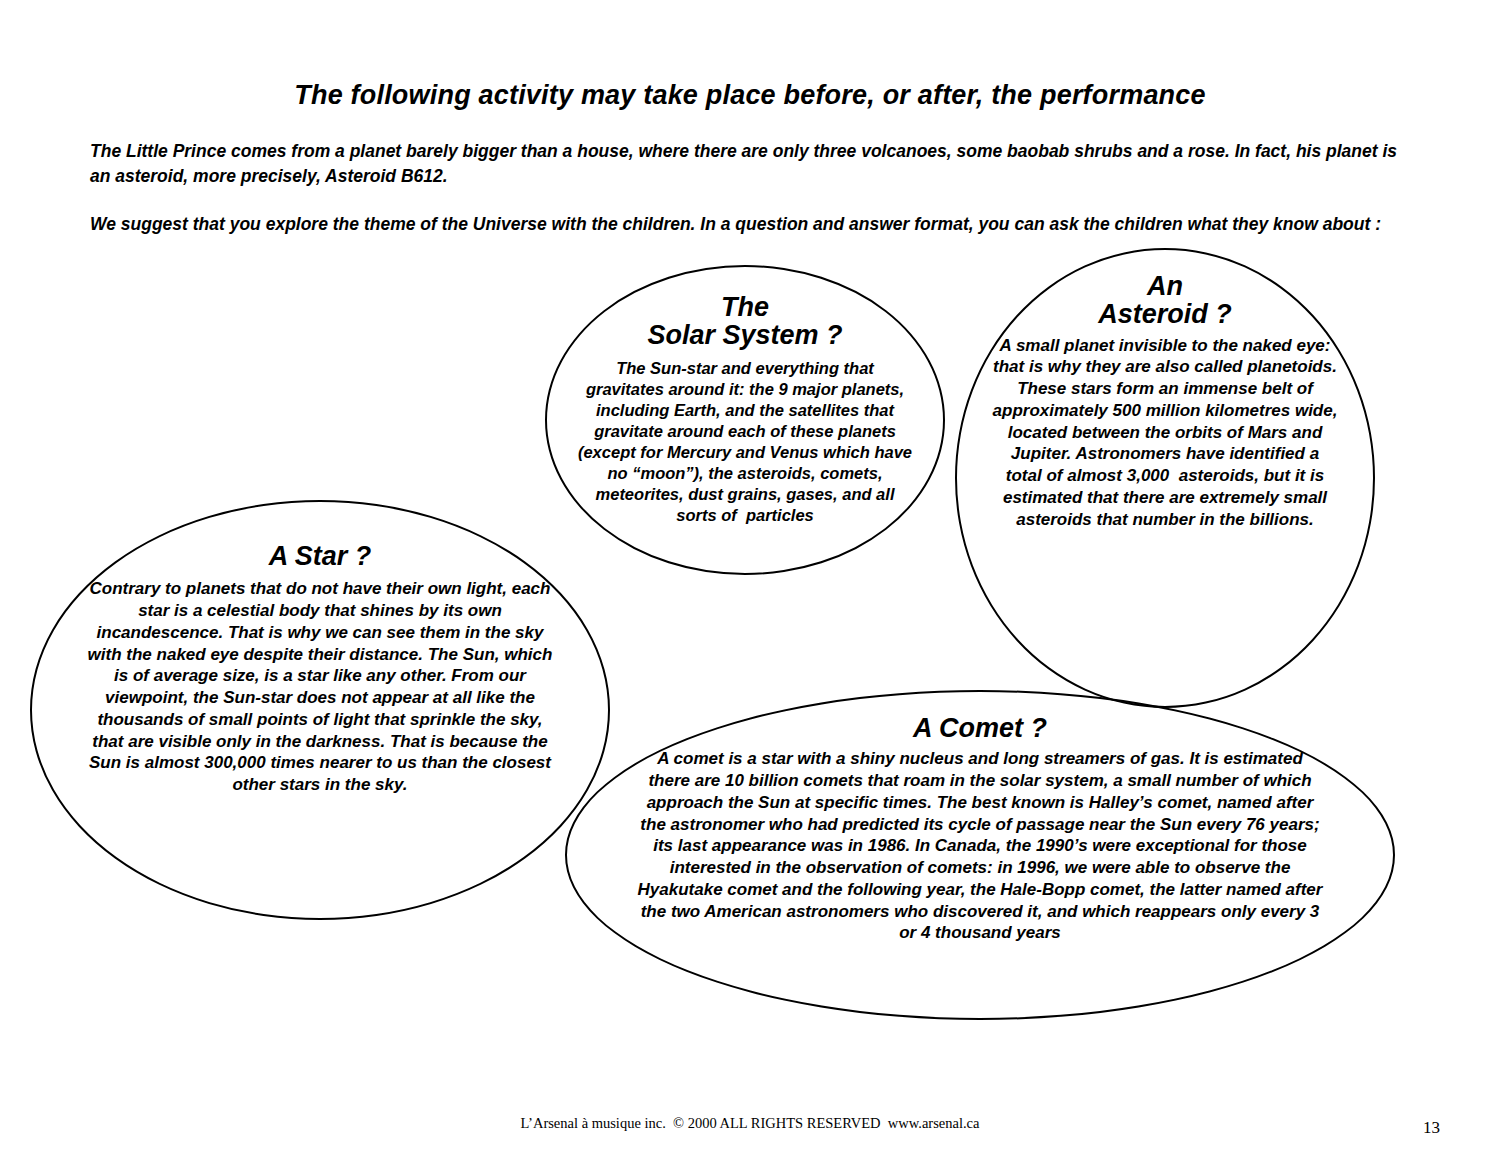The following activity may take place before, or after, the performance
The Little Prince comes from a planet barely bigger than a house, where there are only three volcanoes, some baobab shrubs and a rose. In fact, his planet is an asteroid, more precisely, Asteroid B612.
We suggest that you explore the theme of the Universe with the children. In a question and answer format, you can ask the children what they know about :
The
Solar System ? The Sun-star and everything that gravitates around it: the 9 major planets, including Earth, and the satellites that gravitate around each of these planets (except for Mercury and Venus which have no “moon”), the asteroids, comets, meteorites, dust grains, gases, and all sorts of particles
An
Asteroid ? A small planet invisible to the naked eye: that is why they are also called planetoids. These stars form an immense belt of approximately 500 million kilometres wide, located between the orbits of Mars and Jupiter. Astronomers have identified a total of almost 3,000 asteroids, but it is estimated that there are extremely small asteroids that number in the billions.
A Star ? Contrary to planets that do not have their own light, each star is a celestial body that shines by its own incandescence. That is why we can see them in the sky with the naked eye despite their distance. The Sun, which is of average size, is a star like any other. From our viewpoint, the Sun-star does not appear at all like the thousands of small points of light that sprinkle the sky, that are visible only in the darkness. That is because the Sun is almost 300,000 times nearer to us than the closest other stars in the sky.
A Comet ? A comet is a star with a shiny nucleus and long streamers of gas. It is estimated there are 10 billion comets that roam in the solar system, a small number of which approach the Sun at specific times. The best known is Halley’s comet, named after the astronomer who had predicted its cycle of passage near the Sun every 76 years; its last appearance was in 1986. In Canada, the 1990’s were exceptional for those interested in the observation of comets: in 1996, we were able to observe the Hyakutake comet and the following year, the Hale-Bopp comet, the latter named after the two American astronomers who discovered it, and which reappears only every 3 or 4 thousand years
L’Arsenal à musique inc. © 2000 ALL RIGHTS RESERVED www.arsenal.ca
13